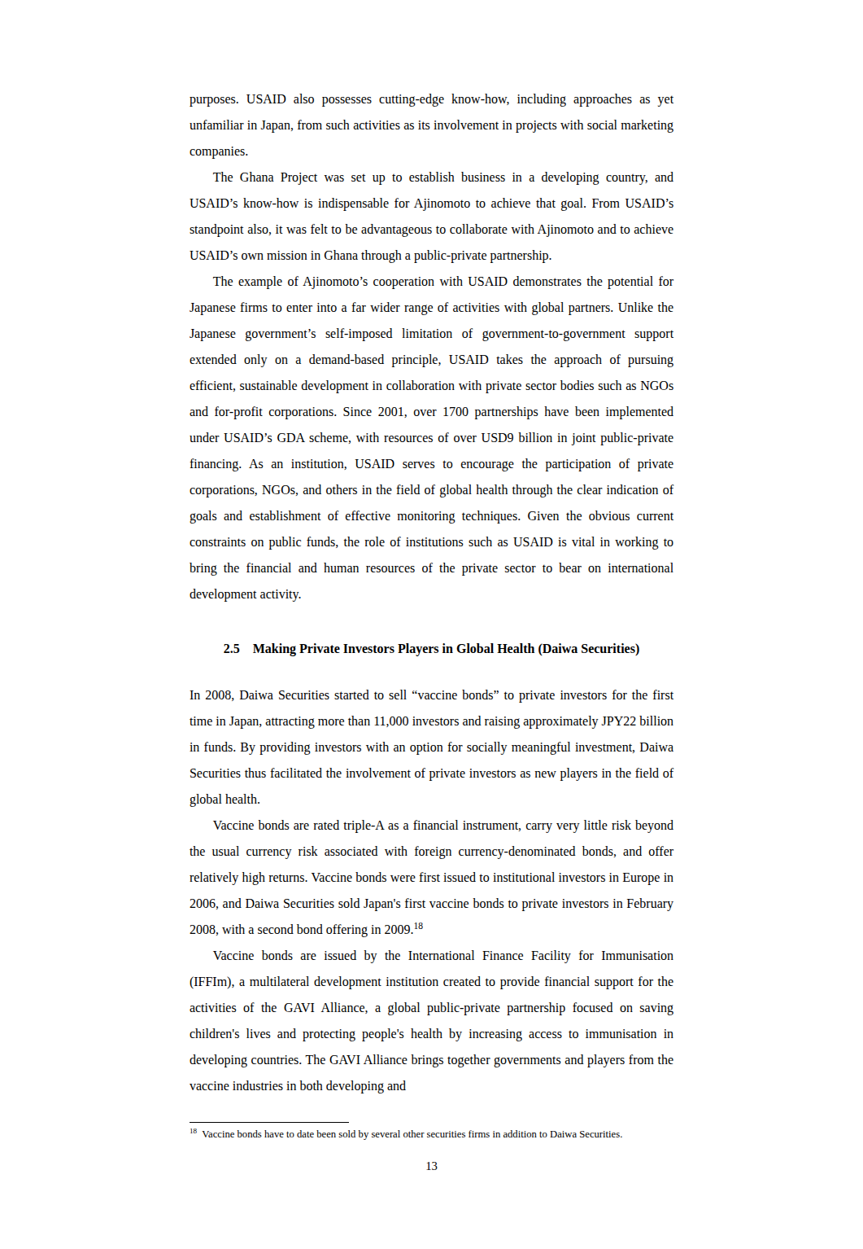purposes. USAID also possesses cutting-edge know-how, including approaches as yet unfamiliar in Japan, from such activities as its involvement in projects with social marketing companies.
The Ghana Project was set up to establish business in a developing country, and USAID’s know-how is indispensable for Ajinomoto to achieve that goal. From USAID’s standpoint also, it was felt to be advantageous to collaborate with Ajinomoto and to achieve USAID’s own mission in Ghana through a public-private partnership.
The example of Ajinomoto’s cooperation with USAID demonstrates the potential for Japanese firms to enter into a far wider range of activities with global partners. Unlike the Japanese government’s self-imposed limitation of government-to-government support extended only on a demand-based principle, USAID takes the approach of pursuing efficient, sustainable development in collaboration with private sector bodies such as NGOs and for-profit corporations. Since 2001, over 1700 partnerships have been implemented under USAID’s GDA scheme, with resources of over USD9 billion in joint public-private financing. As an institution, USAID serves to encourage the participation of private corporations, NGOs, and others in the field of global health through the clear indication of goals and establishment of effective monitoring techniques. Given the obvious current constraints on public funds, the role of institutions such as USAID is vital in working to bring the financial and human resources of the private sector to bear on international development activity.
2.5 Making Private Investors Players in Global Health (Daiwa Securities)
In 2008, Daiwa Securities started to sell “vaccine bonds” to private investors for the first time in Japan, attracting more than 11,000 investors and raising approximately JPY22 billion in funds. By providing investors with an option for socially meaningful investment, Daiwa Securities thus facilitated the involvement of private investors as new players in the field of global health.
Vaccine bonds are rated triple-A as a financial instrument, carry very little risk beyond the usual currency risk associated with foreign currency-denominated bonds, and offer relatively high returns. Vaccine bonds were first issued to institutional investors in Europe in 2006, and Daiwa Securities sold Japan's first vaccine bonds to private investors in February 2008, with a second bond offering in 2009.18
Vaccine bonds are issued by the International Finance Facility for Immunisation (IFFIm), a multilateral development institution created to provide financial support for the activities of the GAVI Alliance, a global public-private partnership focused on saving children's lives and protecting people's health by increasing access to immunisation in developing countries. The GAVI Alliance brings together governments and players from the vaccine industries in both developing and
18 Vaccine bonds have to date been sold by several other securities firms in addition to Daiwa Securities.
13